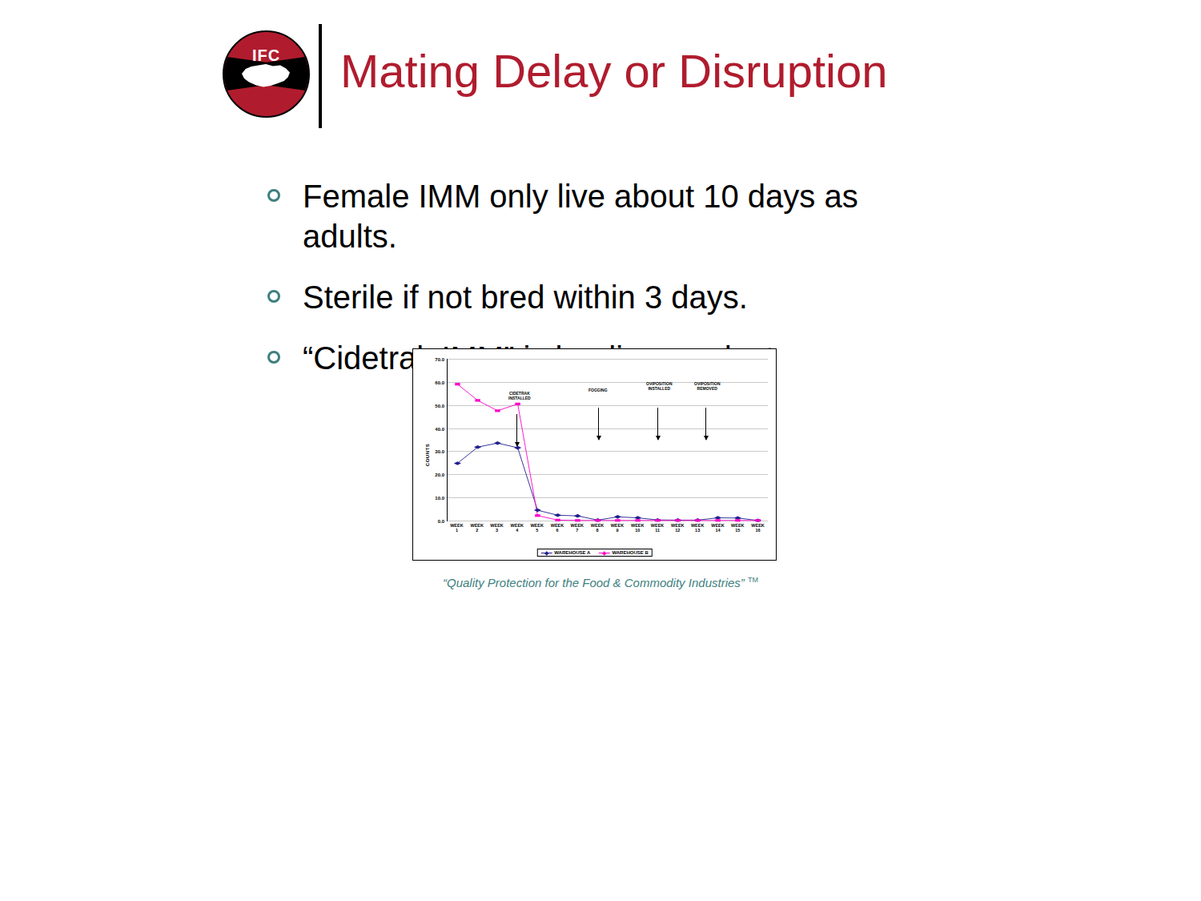IFC
Mating Delay or Disruption
Female IMM only live about 10 days as adults.
Sterile if not bred within 3 days.
“Cidetrak IMM” is leading product
COUNTS
70.0
60.0
50.0
40.0
30.0
20.0
10.0
0.0
CIDETRAK
INSTALLED
FOGGING
OVIPOSITION
INSTALLED
OVIPOSITION
REMOVED
WEEK
1
WEEK
2
WEEK
3
WEEK
4
WEEK
5
WEEK
6
WEEK
7
WEEK
8
WEEK
9
WEEK
10
WEEK
11
WEEK
12
WEEK
13
WEEK
14
WEEK
15
WEEK
16
WAREHOUSE A WAREHOUSE B
“Quality Protection for the Food & Commodity Industries” TM